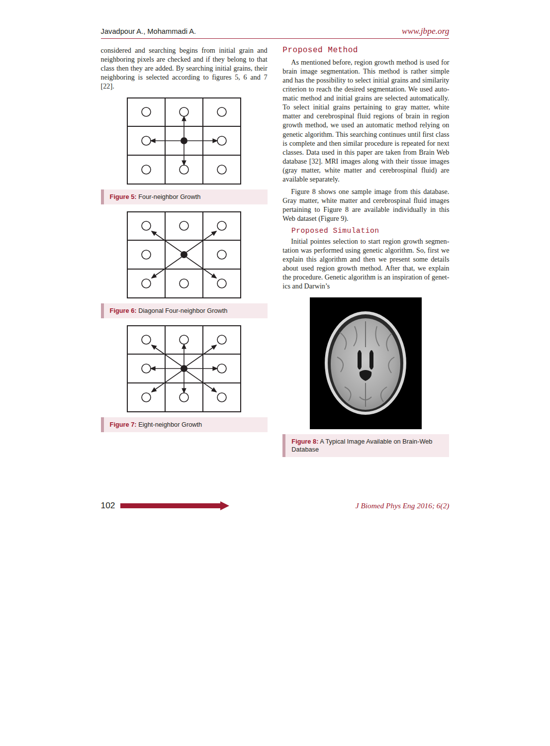Javadpour A., Mohammadi A.
www.jbpe.org
considered and searching begins from initial grain and neighboring pixels are checked and if they belong to that class then they are added. By searching initial grains, their neighboring is selected according to figures 5, 6 and 7 [22].
Figure 5: Four-neighbor Growth
Figure 6: Diagonal Four-neighbor Growth
Figure 7: Eight-neighbor Growth
Proposed Method
As mentioned before, region growth method is used for brain image segmentation. This method is rather simple and has the possibility to select initial grains and similarity criterion to reach the desired segmentation. We used automatic method and initial grains are selected automatically. To select initial grains pertaining to gray matter, white matter and cerebrospinal fluid regions of brain in region growth method, we used an automatic method relying on genetic algorithm. This searching continues until first class is complete and then similar procedure is repeated for next classes. Data used in this paper are taken from Brain Web database [32]. MRI images along with their tissue images (gray matter, white matter and cerebrospinal fluid) are available separately.
Figure 8 shows one sample image from this database. Gray matter, white matter and cerebrospinal fluid images pertaining to Figure 8 are available individually in this Web dataset (Figure 9).
Proposed Simulation
Initial pointes selection to start region growth segmentation was performed using genetic algorithm. So, first we explain this algorithm and then we present some details about used region growth method. After that, we explain the procedure. Genetic algorithm is an inspiration of genetics and Darwin’s
Figure 8: A Typical Image Available on Brain-Web Database
102
J Biomed Phys Eng 2016; 6(2)